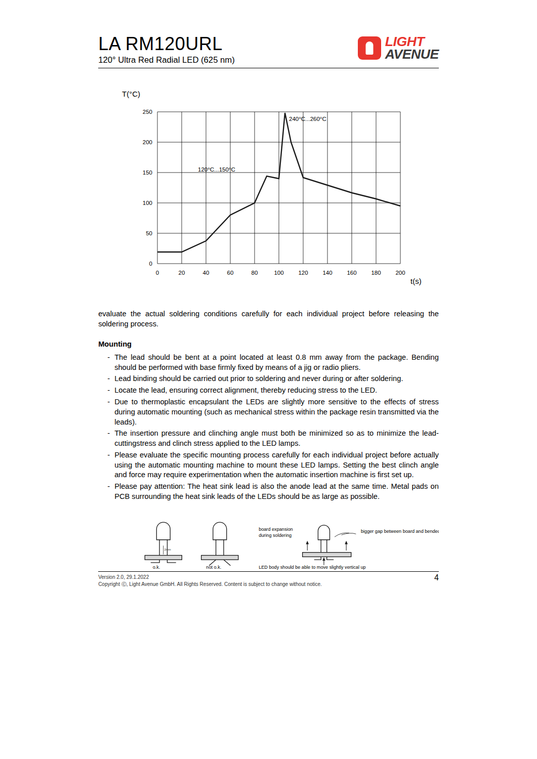LA RM120URL
120° Ultra Red Radial LED (625 nm)
LIGHT
AVENUE
T(°C) t(s) 0 50 100 150 200 250 0 20 40 60 80 100 120 140 160 180 200 240°C...260°C 120°C...150°C
evaluate the actual soldering conditions carefully for each individual project before releasing the soldering process.
Mounting
The lead should be bent at a point located at least 0.8 mm away from the package. Bending should be performed with base firmly fixed by means of a jig or radio pliers.
Lead binding should be carried out prior to soldering and never during or after soldering.
Locate the lead, ensuring correct alignment, thereby reducing stress to the LED.
Due to thermoplastic encapsulant the LEDs are slightly more sensitive to the effects of stress during automatic mounting (such as mechanical stress within the package resin transmitted via the leads).
The insertion pressure and clinching angle must both be minimized so as to minimize the lead-cuttingstress and clinch stress applied to the LED lamps.
Please evaluate the specific mounting process carefully for each individual project before actually using the automatic mounting machine to mount these LED lamps. Setting the best clinch angle and force may require experimentation when the automatic insertion machine is first set up.
Please pay attention: The heat sink lead is also the anode lead at the same time. Metal pads on PCB surrounding the heat sink leads of the LEDs should be as large as possible.
2mm o.k. not o.k. board expansion during soldering bigger gap between board and bended legs LED body should be able to move slightly vertical up
Version 2.0, 29.1.2022
Copyright Ⓒ, Light Avenue GmbH. All Rights Reserved. Content is subject to change without notice.
4